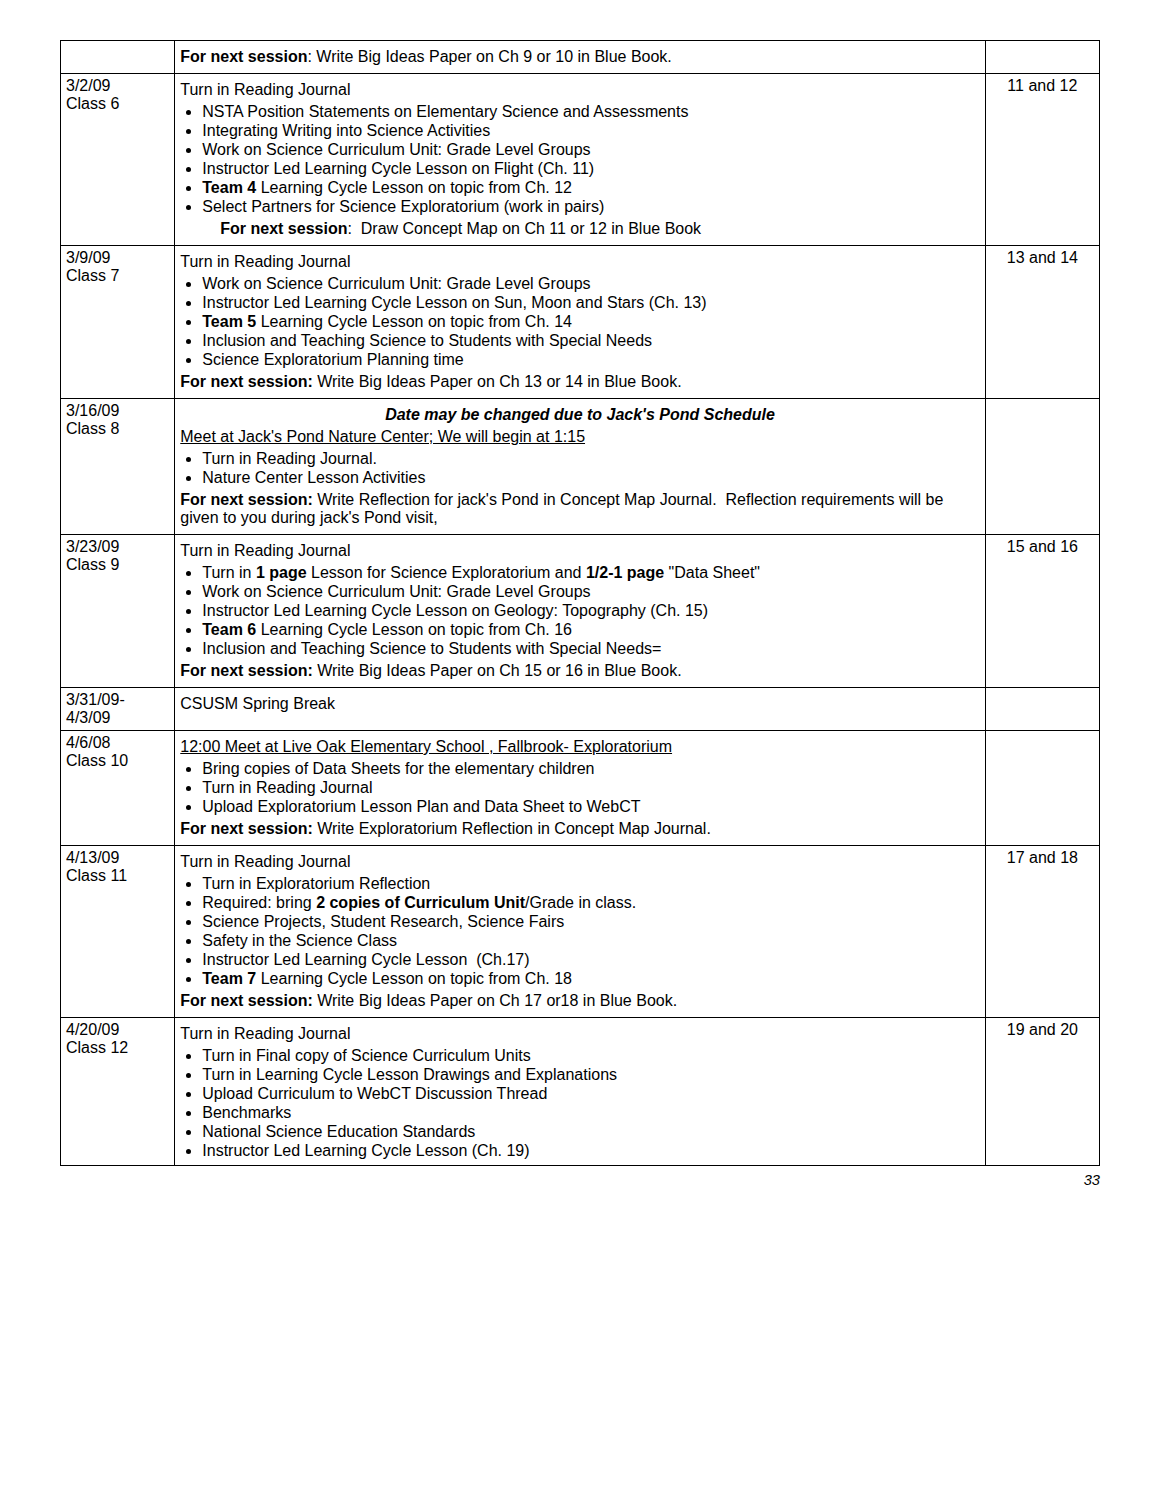| | For next session : Write Big Ideas Paper on Ch 9 or 10 in Blue Book. | |
| 3/2/09 Class 6 | Turn in Reading Journal NSTA Position Statements on Elementary Science and Assessments Integrating Writing into Science Activities Work on Science Curriculum Unit: Grade Level Groups Instructor Led Learning Cycle Lesson on Flight (Ch. 11) Team 4 Learning Cycle Lesson on topic from Ch. 12 Select Partners for Science Exploratorium (work in pairs) For next session : Draw Concept Map on Ch 11 or 12 in Blue Book | 11 and 12 |
| 3/9/09 Class 7 | Turn in Reading Journal Work on Science Curriculum Unit: Grade Level Groups Instructor Led Learning Cycle Lesson on Sun, Moon and Stars (Ch. 13) Team 5 Learning Cycle Lesson on topic from Ch. 14 Inclusion and Teaching Science to Students with Special Needs Science Exploratorium Planning time For next session: Write Big Ideas Paper on Ch 13 or 14 in Blue Book. | 13 and 14 |
| 3/16/09 Class 8 | Date may be changed due to Jack's Pond Schedule Meet at Jack's Pond Nature Center; We will begin at 1:15 Turn in Reading Journal. Nature Center Lesson Activities For next session: Write Reflection for jack's Pond in Concept Map Journal. Reflection requirements will be given to you during jack's Pond visit, | |
| 3/23/09 Class 9 | Turn in Reading Journal Turn in 1 page Lesson for Science Exploratorium and 1/2-1 page "Data Sheet" Work on Science Curriculum Unit: Grade Level Groups Instructor Led Learning Cycle Lesson on Geology: Topography (Ch. 15) Team 6 Learning Cycle Lesson on topic from Ch. 16 Inclusion and Teaching Science to Students with Special Needs= For next session: Write Big Ideas Paper on Ch 15 or 16 in Blue Book. | 15 and 16 |
| 3/31/09- 4/3/09 | CSUSM Spring Break | |
| 4/6/08 Class 10 | 12:00 Meet at Live Oak Elementary School , Fallbrook- Exploratorium Bring copies of Data Sheets for the elementary children Turn in Reading Journal Upload Exploratorium Lesson Plan and Data Sheet to WebCT For next session: Write Exploratorium Reflection in Concept Map Journal. | |
| 4/13/09 Class 11 | Turn in Reading Journal Turn in Exploratorium Reflection Required: bring 2 copies of Curriculum Unit /Grade in class. Science Projects, Student Research, Science Fairs Safety in the Science Class Instructor Led Learning Cycle Lesson (Ch.17) Team 7 Learning Cycle Lesson on topic from Ch. 18 For next session: Write Big Ideas Paper on Ch 17 or18 in Blue Book. | 17 and 18 |
| 4/20/09 Class 12 | Turn in Reading Journal Turn in Final copy of Science Curriculum Units Turn in Learning Cycle Lesson Drawings and Explanations Upload Curriculum to WebCT Discussion Thread Benchmarks National Science Education Standards Instructor Led Learning Cycle Lesson (Ch. 19) | 19 and 20 |
33